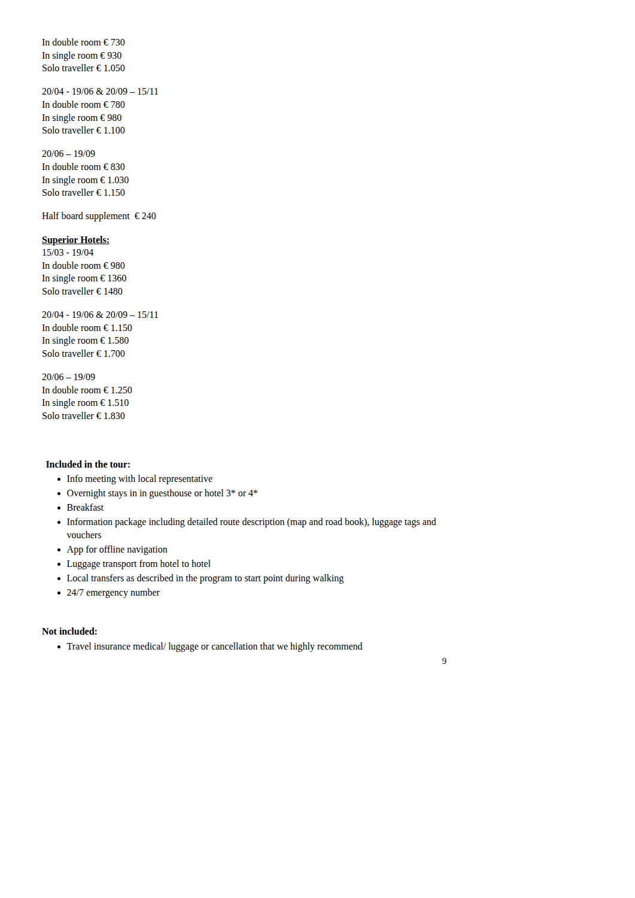In double room € 730
In single room € 930
Solo traveller € 1.050
20/04 - 19/06 & 20/09 – 15/11
In double room € 780
In single room € 980
Solo traveller € 1.100
20/06 – 19/09
In double room € 830
In single room € 1.030
Solo traveller € 1.150
Half board supplement € 240
Superior Hotels:
15/03 - 19/04
In double room € 980
In single room € 1360
Solo traveller € 1480
20/04 - 19/06 & 20/09 – 15/11
In double room € 1.150
In single room € 1.580
Solo traveller € 1.700
20/06 – 19/09
In double room € 1.250
In single room € 1.510
Solo traveller € 1.830
Included in the tour:
Info meeting with local representative
Overnight stays in in guesthouse or hotel 3* or 4*
Breakfast
Information package including detailed route description (map and road book), luggage tags and vouchers
App for offline navigation
Luggage transport from hotel to hotel
Local transfers as described in the program to start point during walking
24/7 emergency number
Not included:
Travel insurance medical/ luggage or cancellation that we highly recommend
9